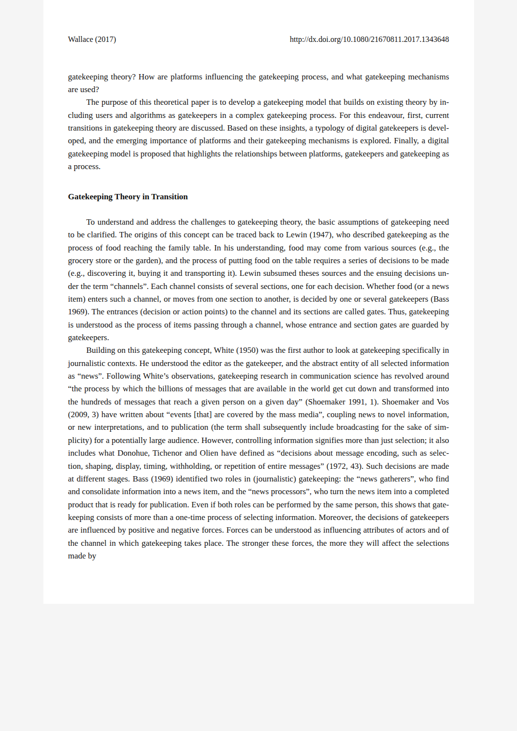Wallace (2017) http://dx.doi.org/10.1080/21670811.2017.1343648
gatekeeping theory? How are platforms influencing the gatekeeping process, and what gatekeeping mechanisms are used?
The purpose of this theoretical paper is to develop a gatekeeping model that builds on existing theory by including users and algorithms as gatekeepers in a complex gatekeeping process. For this endeavour, first, current transitions in gatekeeping theory are discussed. Based on these insights, a typology of digital gatekeepers is developed, and the emerging importance of platforms and their gatekeeping mechanisms is explored. Finally, a digital gatekeeping model is proposed that highlights the relationships between platforms, gatekeepers and gatekeeping as a process.
Gatekeeping Theory in Transition
To understand and address the challenges to gatekeeping theory, the basic assumptions of gatekeeping need to be clarified. The origins of this concept can be traced back to Lewin (1947), who described gatekeeping as the process of food reaching the family table. In his understanding, food may come from various sources (e.g., the grocery store or the garden), and the process of putting food on the table requires a series of decisions to be made (e.g., discovering it, buying it and transporting it). Lewin subsumed theses sources and the ensuing decisions under the term “channels”. Each channel consists of several sections, one for each decision. Whether food (or a news item) enters such a channel, or moves from one section to another, is decided by one or several gatekeepers (Bass 1969). The entrances (decision or action points) to the channel and its sections are called gates. Thus, gatekeeping is understood as the process of items passing through a channel, whose entrance and section gates are guarded by gatekeepers.
Building on this gatekeeping concept, White (1950) was the first author to look at gatekeeping specifically in journalistic contexts. He understood the editor as the gatekeeper, and the abstract entity of all selected information as “news”. Following White’s observations, gatekeeping research in communication science has revolved around “the process by which the billions of messages that are available in the world get cut down and transformed into the hundreds of messages that reach a given person on a given day” (Shoemaker 1991, 1). Shoemaker and Vos (2009, 3) have written about “events [that] are covered by the mass media”, coupling news to novel information, or new interpretations, and to publication (the term shall subsequently include broadcasting for the sake of simplicity) for a potentially large audience. However, controlling information signifies more than just selection; it also includes what Donohue, Tichenor and Olien have defined as “decisions about message encoding, such as selection, shaping, display, timing, withholding, or repetition of entire messages” (1972, 43). Such decisions are made at different stages. Bass (1969) identified two roles in (journalistic) gatekeeping: the “news gatherers”, who find and consolidate information into a news item, and the “news processors”, who turn the news item into a completed product that is ready for publication. Even if both roles can be performed by the same person, this shows that gatekeeping consists of more than a one-time process of selecting information. Moreover, the decisions of gatekeepers are influenced by positive and negative forces. Forces can be understood as influencing attributes of actors and of the channel in which gatekeeping takes place. The stronger these forces, the more they will affect the selections made by